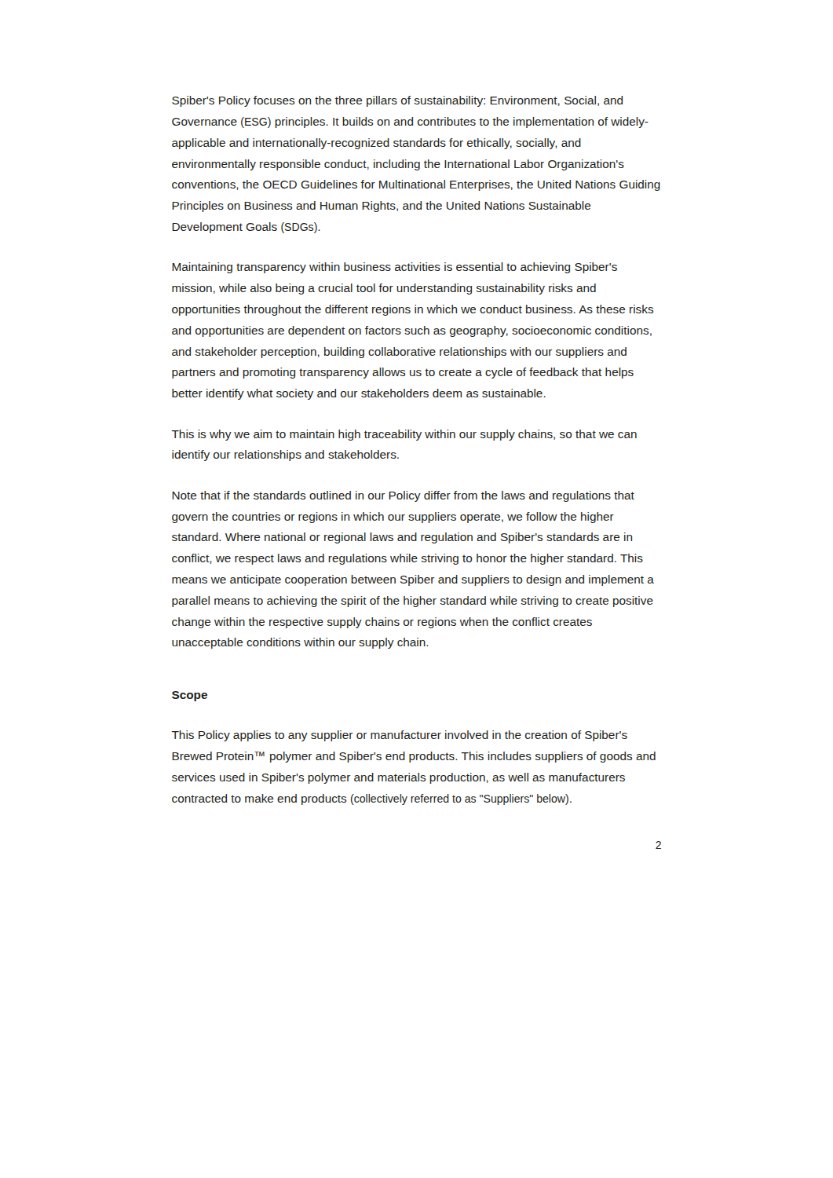Spiber's Policy focuses on the three pillars of sustainability: Environment, Social, and Governance (ESG) principles. It builds on and contributes to the implementation of widely-applicable and internationally-recognized standards for ethically, socially, and environmentally responsible conduct, including the International Labor Organization's conventions, the OECD Guidelines for Multinational Enterprises, the United Nations Guiding Principles on Business and Human Rights, and the United Nations Sustainable Development Goals (SDGs).
Maintaining transparency within business activities is essential to achieving Spiber's mission, while also being a crucial tool for understanding sustainability risks and opportunities throughout the different regions in which we conduct business. As these risks and opportunities are dependent on factors such as geography, socioeconomic conditions, and stakeholder perception, building collaborative relationships with our suppliers and partners and promoting transparency allows us to create a cycle of feedback that helps better identify what society and our stakeholders deem as sustainable.
This is why we aim to maintain high traceability within our supply chains, so that we can identify our relationships and stakeholders.
Note that if the standards outlined in our Policy differ from the laws and regulations that govern the countries or regions in which our suppliers operate, we follow the higher standard. Where national or regional laws and regulation and Spiber's standards are in conflict, we respect laws and regulations while striving to honor the higher standard. This means we anticipate cooperation between Spiber and suppliers to design and implement a parallel means to achieving the spirit of the higher standard while striving to create positive change within the respective supply chains or regions when the conflict creates unacceptable conditions within our supply chain.
Scope
This Policy applies to any supplier or manufacturer involved in the creation of Spiber's Brewed Protein™ polymer and Spiber's end products. This includes suppliers of goods and services used in Spiber's polymer and materials production, as well as manufacturers contracted to make end products (collectively referred to as "Suppliers" below).
2